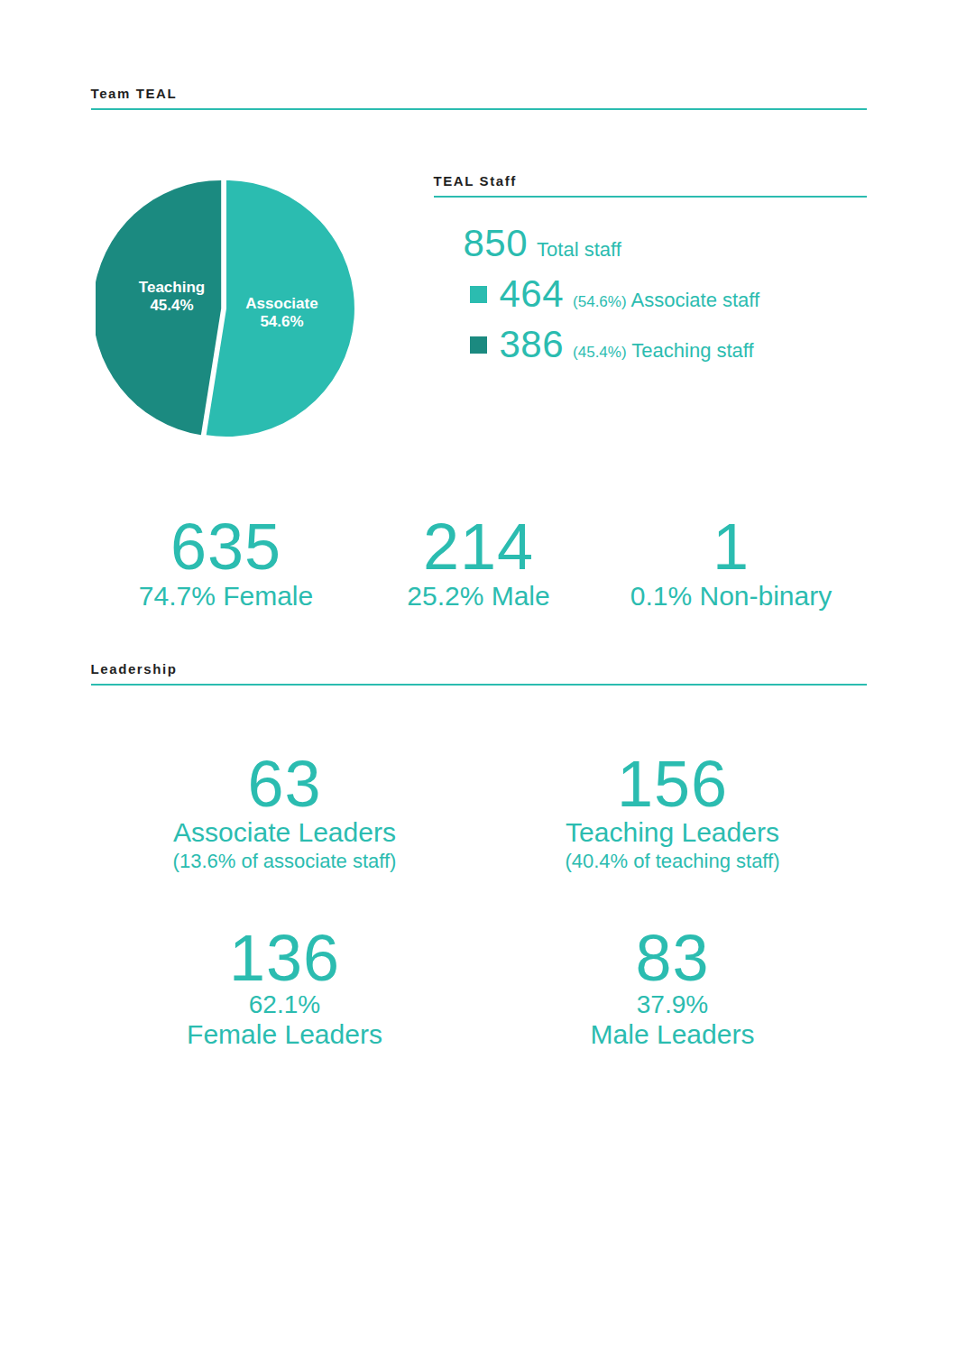Team TEAL
Teaching45.4%
Associate54.6%
TEAL Staff
850 Total staff
464 (54.6%) Associate staff
386 (45.4%) Teaching staff
635
74.7% Female
214
25.2% Male
1
0.1% Non-binary
Leadership
63
Associate Leaders
(13.6% of associate staff)
156
Teaching Leaders
(40.4% of teaching staff)
136
62.1%
Female Leaders
83
37.9%
Male Leaders